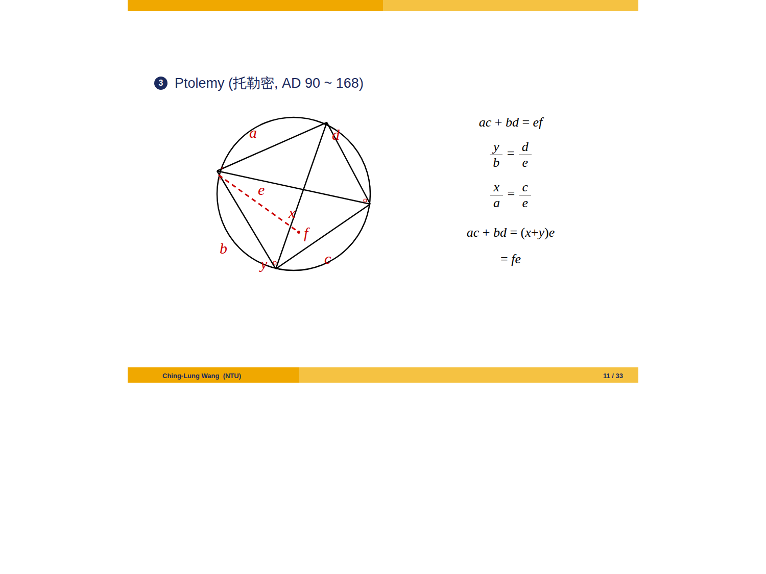3 Ptolemy (托勒密, AD 90 ~ 168)
× × a d e x f b y c
ac + bd = ef
yb = de
xa = ce
ac + bd = (x+y)e
= fe
Ching-Lung Wang (NTU)
11 / 33